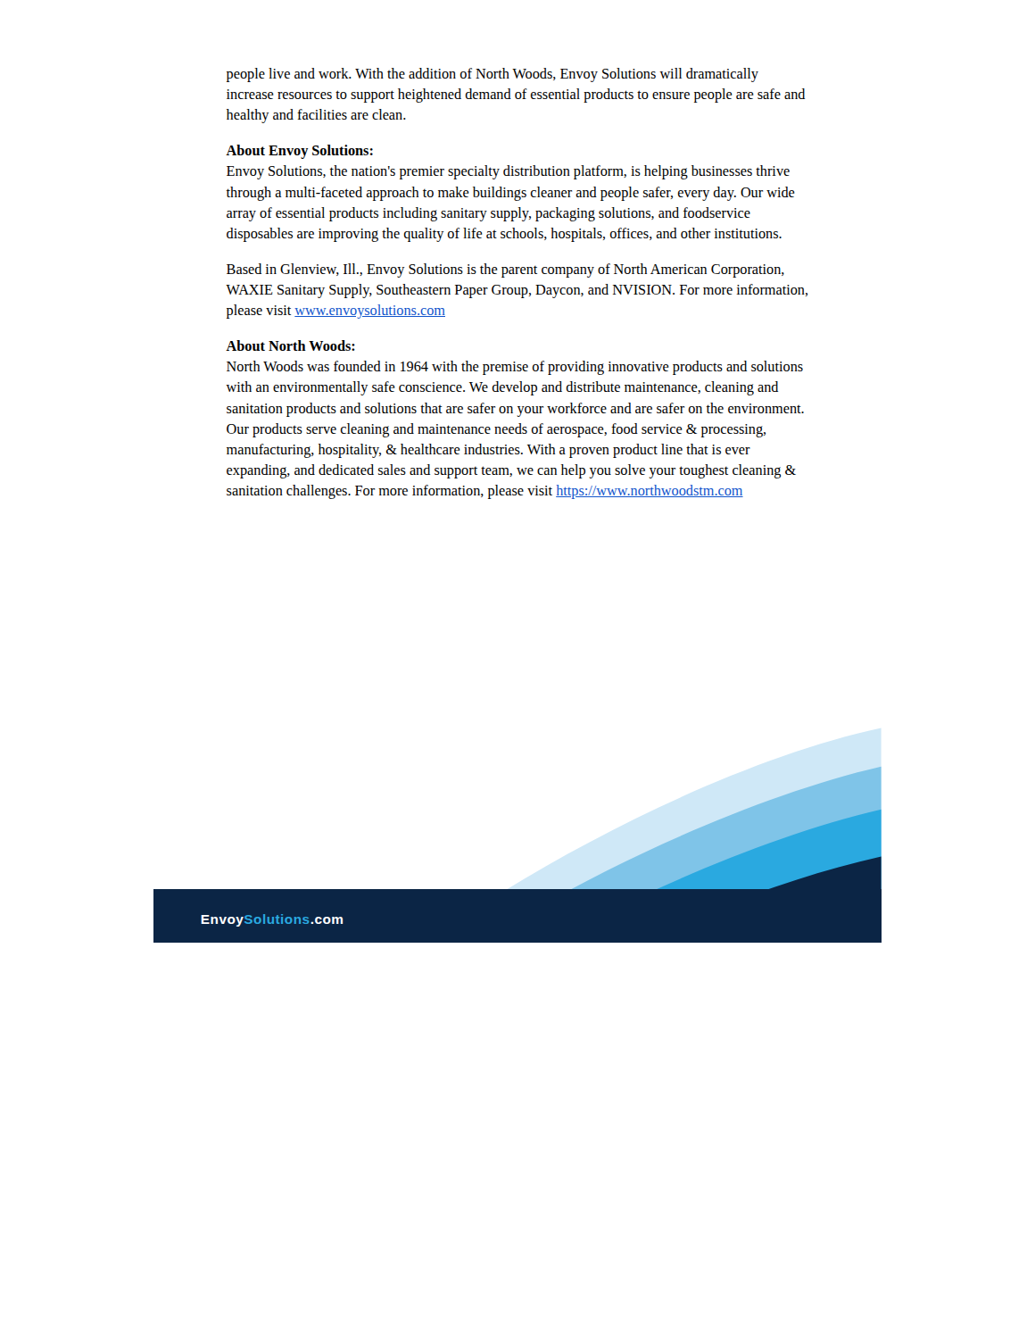people live and work. With the addition of North Woods, Envoy Solutions will dramatically increase resources to support heightened demand of essential products to ensure people are safe and healthy and facilities are clean.
About Envoy Solutions:
Envoy Solutions, the nation's premier specialty distribution platform, is helping businesses thrive through a multi-faceted approach to make buildings cleaner and people safer, every day. Our wide array of essential products including sanitary supply, packaging solutions, and foodservice disposables are improving the quality of life at schools, hospitals, offices, and other institutions.
Based in Glenview, Ill., Envoy Solutions is the parent company of North American Corporation, WAXIE Sanitary Supply, Southeastern Paper Group, Daycon, and NVISION. For more information, please visit www.envoysolutions.com
About North Woods:
North Woods was founded in 1964 with the premise of providing innovative products and solutions with an environmentally safe conscience. We develop and distribute maintenance, cleaning and sanitation products and solutions that are safer on your workforce and are safer on the environment. Our products serve cleaning and maintenance needs of aerospace, food service & processing, manufacturing, hospitality, & healthcare industries. With a proven product line that is ever expanding, and dedicated sales and support team, we can help you solve your toughest cleaning & sanitation challenges. For more information, please visit https://www.northwoodstm.com
Envoy Solutions.com